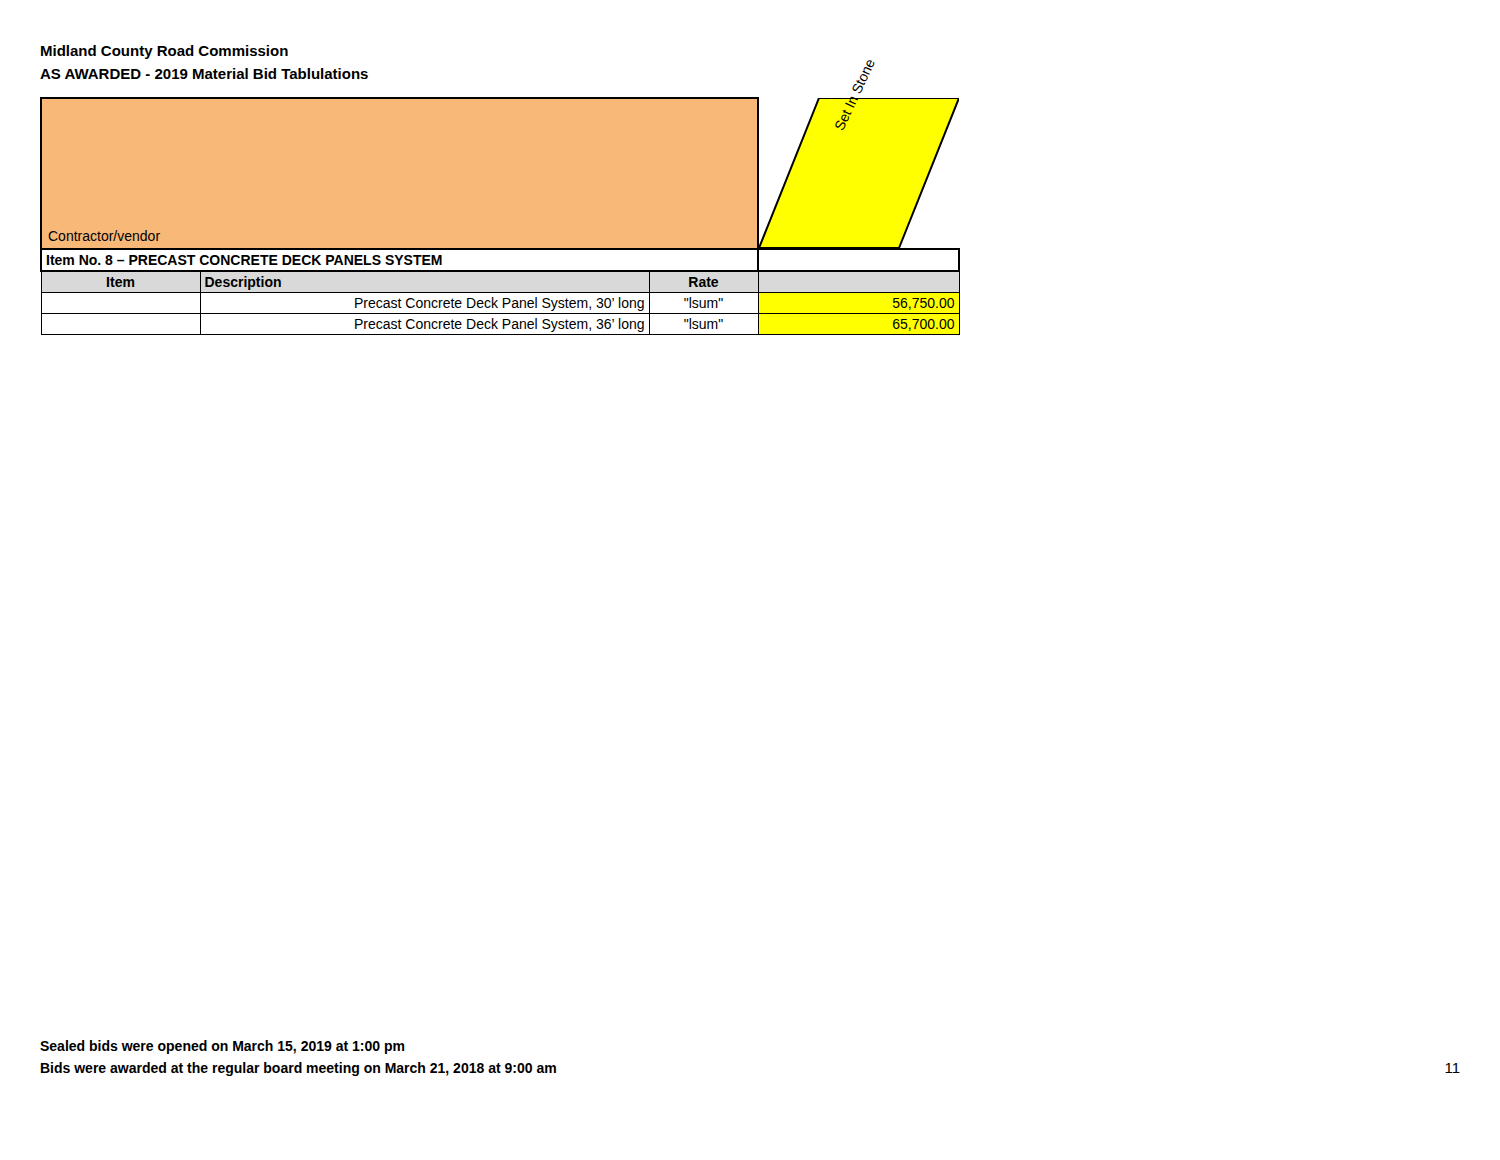Midland County Road Commission
AS AWARDED - 2019 Material Bid Tablulations
| Contractor/vendor | Set In Stone |
| Item No. 8 – PRECAST CONCRETE DECK PANELS SYSTEM | |
| Item | Description | Rate | |
| | Precast Concrete Deck Panel System, 30’ long | "lsum" | 56,750.00 |
| | Precast Concrete Deck Panel System, 36’ long | "lsum" | 65,700.00 |
Sealed bids were opened on March 15, 2019 at 1:00 pm
Bids were awarded at the regular board meeting on March 21, 2018 at 9:00 am 11